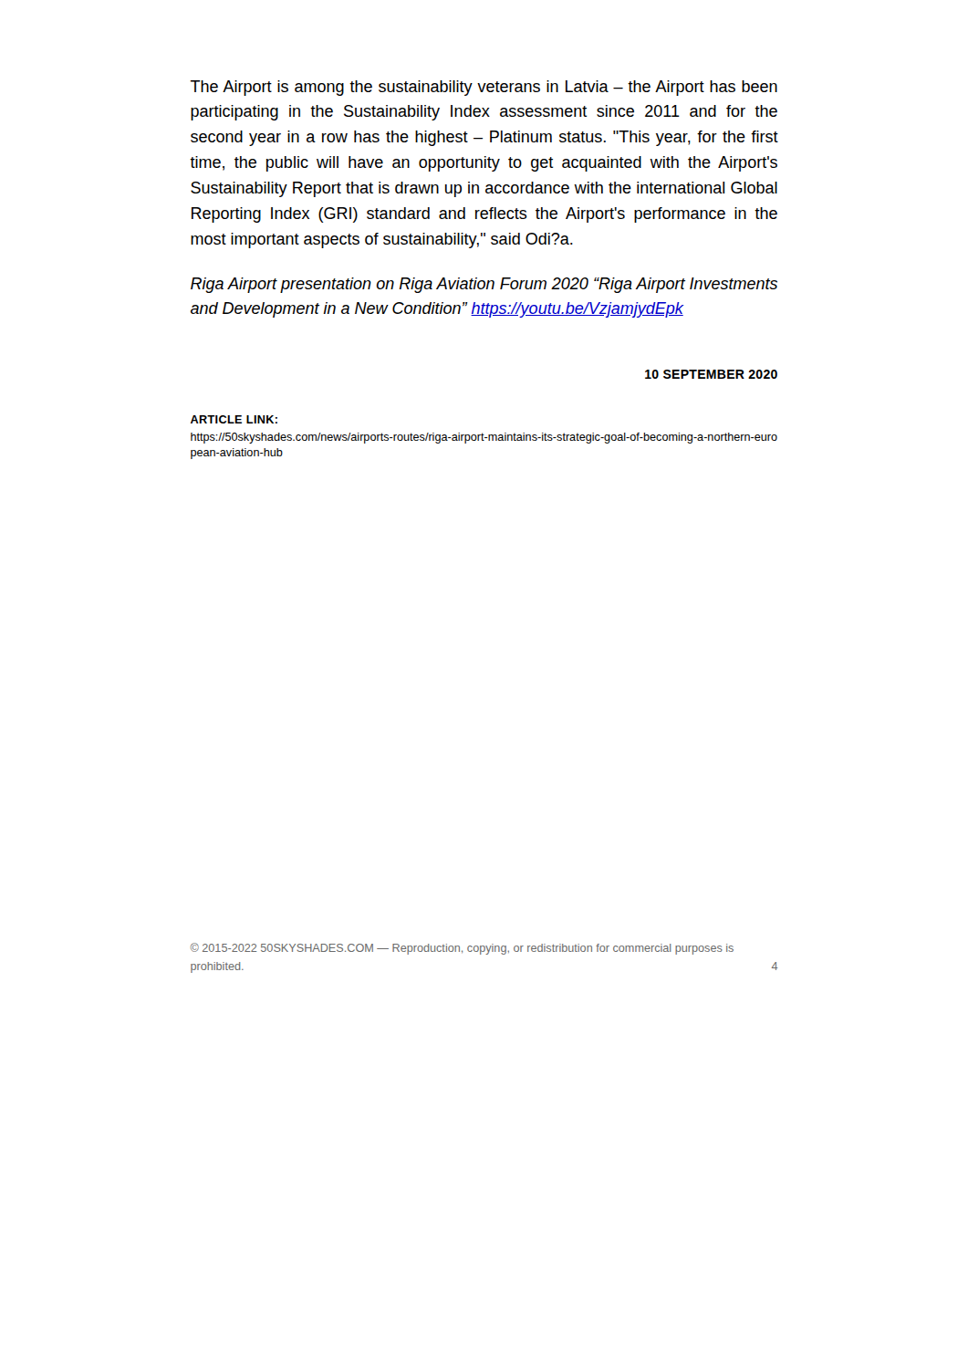The Airport is among the sustainability veterans in Latvia – the Airport has been participating in the Sustainability Index assessment since 2011 and for the second year in a row has the highest – Platinum status. "This year, for the first time, the public will have an opportunity to get acquainted with the Airport's Sustainability Report that is drawn up in accordance with the international Global Reporting Index (GRI) standard and reflects the Airport's performance in the most important aspects of sustainability," said Odi?a.
Riga Airport presentation on Riga Aviation Forum 2020 “Riga Airport Investments and Development in a New Condition” https://youtu.be/VzjamjydEpk
10 SEPTEMBER 2020
ARTICLE LINK:
https://50skyshades.com/news/airports-routes/riga-airport-maintains-its-strategic-goal-of-becoming-a-northern-european-aviation-hub
© 2015-2022 50SKYSHADES.COM — Reproduction, copying, or redistribution for commercial purposes is prohibited.
4